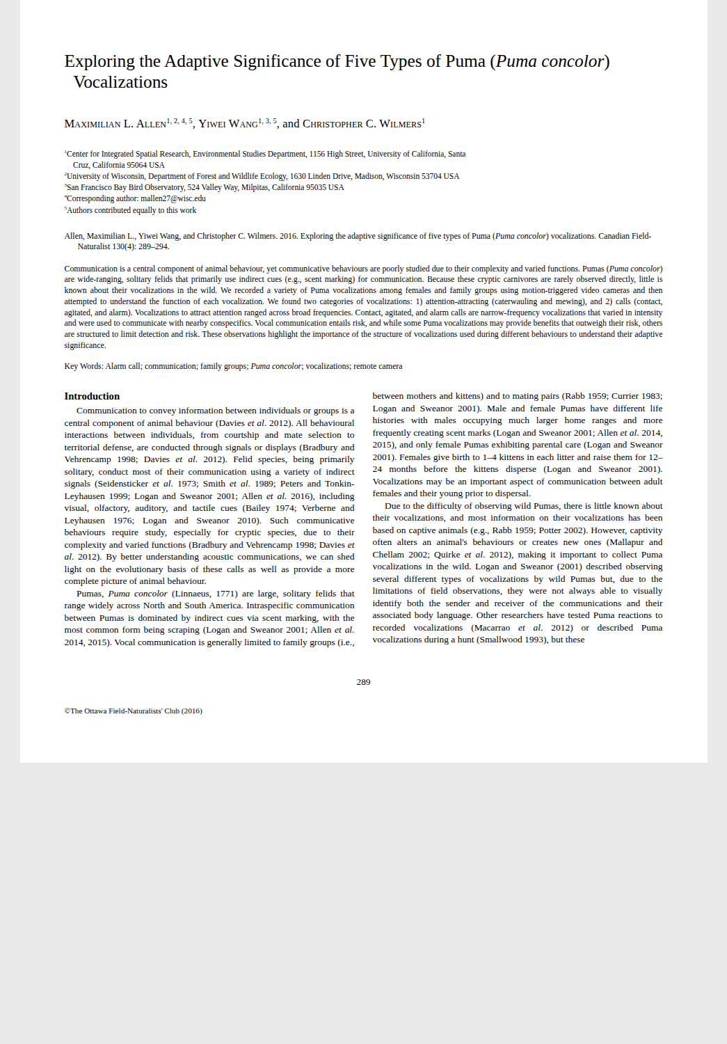Exploring the Adaptive Significance of Five Types of Puma (Puma concolor) Vocalizations
Maximilian L. Allen1, 2, 4, 5, Yiwei Wang1, 3, 5, and Christopher C. Wilmers1
1Center for Integrated Spatial Research, Environmental Studies Department, 1156 High Street, University of California, Santa
Cruz, California 95064 USA
2University of Wisconsin, Department of Forest and Wildlife Ecology, 1630 Linden Drive, Madison, Wisconsin 53704 USA
3San Francisco Bay Bird Observatory, 524 Valley Way, Milpitas, California 95035 USA
4Corresponding author: mallen27@wisc.edu
5Authors contributed equally to this work
Allen, Maximilian L., Yiwei Wang, and Christopher C. Wilmers. 2016. Exploring the adaptive significance of five types of Puma (Puma concolor) vocalizations. Canadian Field-Naturalist 130(4): 289–294.
Communication is a central component of animal behaviour, yet communicative behaviours are poorly studied due to their complexity and varied functions. Pumas (Puma concolor) are wide-ranging, solitary felids that primarily use indirect cues (e.g., scent marking) for communication. Because these cryptic carnivores are rarely observed directly, little is known about their vocalizations in the wild. We recorded a variety of Puma vocalizations among females and family groups using motion-triggered video cameras and then attempted to understand the function of each vocalization. We found two categories of vocalizations: 1) attention-attracting (caterwauling and mewing), and 2) calls (contact, agitated, and alarm). Vocalizations to attract attention ranged across broad frequencies. Contact, agitated, and alarm calls are narrow-frequency vocalizations that varied in intensity and were used to communicate with nearby conspecifics. Vocal communication entails risk, and while some Puma vocalizations may provide benefits that outweigh their risk, others are structured to limit detection and risk. These observations highlight the importance of the structure of vocalizations used during different behaviours to understand their adaptive significance.
Key Words: Alarm call; communication; family groups; Puma concolor; vocalizations; remote camera
Introduction
Communication to convey information between individuals or groups is a central component of animal behaviour (Davies et al. 2012). All behavioural interactions between individuals, from courtship and mate selection to territorial defense, are conducted through signals or displays (Bradbury and Vehrencamp 1998; Davies et al. 2012). Felid species, being primarily solitary, conduct most of their communication using a variety of indirect signals (Seidensticker et al. 1973; Smith et al. 1989; Peters and Tonkin-Leyhausen 1999; Logan and Sweanor 2001; Allen et al. 2016), including visual, olfactory, auditory, and tactile cues (Bailey 1974; Verberne and Leyhausen 1976; Logan and Sweanor 2010). Such communicative behaviours require study, especially for cryptic species, due to their complexity and varied functions (Bradbury and Vehrencamp 1998; Davies et al. 2012). By better understanding acoustic communications, we can shed light on the evolutionary basis of these calls as well as provide a more complete picture of animal behaviour.
Pumas, Puma concolor (Linnaeus, 1771) are large, solitary felids that range widely across North and South America. Intraspecific communication between Pumas is dominated by indirect cues via scent marking, with the most common form being scraping (Logan and Sweanor 2001; Allen et al. 2014, 2015). Vocal communication is generally limited to family groups (i.e., between mothers and kittens) and to mating pairs (Rabb 1959; Currier 1983; Logan and Sweanor 2001). Male and female Pumas have different life histories with males occupying much larger home ranges and more frequently creating scent marks (Logan and Sweanor 2001; Allen et al. 2014, 2015), and only female Pumas exhibiting parental care (Logan and Sweanor 2001). Females give birth to 1–4 kittens in each litter and raise them for 12–24 months before the kittens disperse (Logan and Sweanor 2001). Vocalizations may be an important aspect of communication between adult females and their young prior to dispersal.
Due to the difficulty of observing wild Pumas, there is little known about their vocalizations, and most information on their vocalizations has been based on captive animals (e.g., Rabb 1959; Potter 2002). However, captivity often alters an animal's behaviours or creates new ones (Mallapur and Chellam 2002; Quirke et al. 2012), making it important to collect Puma vocalizations in the wild. Logan and Sweanor (2001) described observing several different types of vocalizations by wild Pumas but, due to the limitations of field observations, they were not always able to visually identify both the sender and receiver of the communications and their associated body language. Other researchers have tested Puma reactions to recorded vocalizations (Macarrao et al. 2012) or described Puma vocalizations during a hunt (Smallwood 1993), but these
289
©The Ottawa Field-Naturalists' Club (2016)